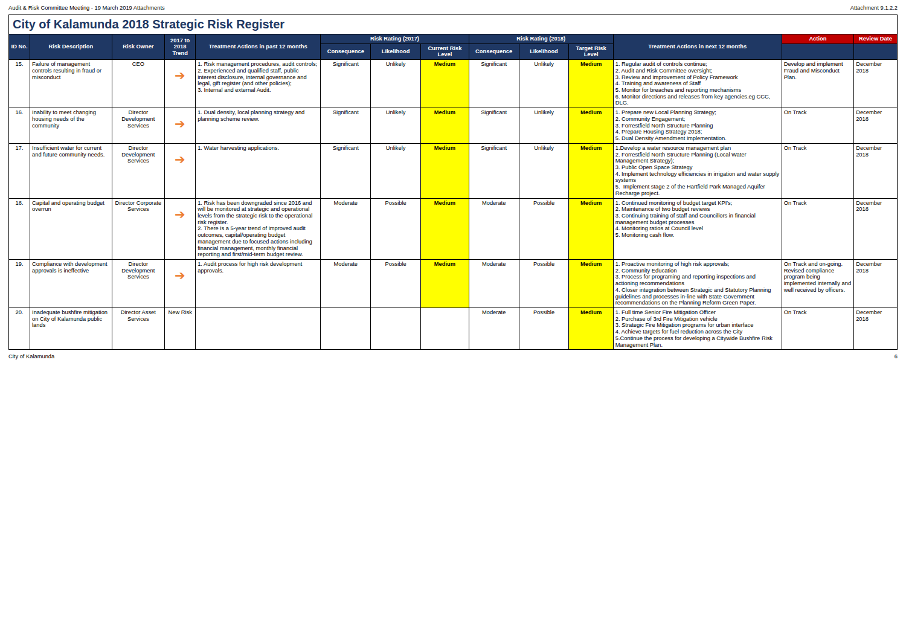Audit & Risk Committee Meeting - 19 March 2019 Attachments
Attachment 9.1.2.2
City of Kalamunda 2018 Strategic Risk Register
| ID No. | Risk Description | Risk Owner | 2017 to 2018 Trend | Treatment Actions in past 12 months | Risk Rating (2017) | Risk Rating (2018) | Treatment Actions in next 12 months | Action | Review Date |
| --- | --- | --- | --- | --- | --- | --- | --- | --- | --- |
| Consequence | Likelihood | Current Risk Level | Consequence | Likelihood | Target Risk Level | | |
| 15. | Failure of management controls resulting in fraud or misconduct | CEO | ➔ | 1. Risk management procedures, audit controls; 2. Experienced and qualified staff, public interest disclosure, internal governance and legal, gift register (and other policies); 3. Internal and external Audit. | Significant | Unlikely | Medium | Significant | Unlikely | Medium | 1. Regular audit of controls continue; 2. Audit and Risk Committee oversight; 3. Review and improvement of Policy Framework 4. Training and awareness of Staff 5. Monitor for breaches and reporting mechanisms 6. Monitor directions and releases from key agencies.eg CCC, DLG. | Develop and implement Fraud and Misconduct Plan. | December 2018 |
| 16. | Inability to meet changing housing needs of the community | Director Development Services | ➔ | 1. Dual density, local planning strategy and planning scheme review. | Significant | Unlikely | Medium | Significant | Unlikely | Medium | 1. Prepare new Local Planning Strategy; 2. Community Engagement; 3. Forrestfield North Structure Planning 4. Prepare Housing Strategy 2018; 5. Dual Density Amendment implementation. | On Track | December 2018 |
| 17. | Insufficient water for current and future community needs. | Director Development Services | ➔ | 1. Water harvesting applications. | Significant | Unlikely | Medium | Significant | Unlikely | Medium | 1.Develop a water resource management plan 2. Forrestfield North Structure Planning (Local Water Management Strategy); 3. Public Open Space Strategy 4. Implement technology efficiencies in irrigation and water supply systems 5. Implement stage 2 of the Hartfield Park Managed Aquifer Recharge project. | On Track | December 2018 |
| 18. | Capital and operating budget overrun | Director Corporate Services | ➔ | 1. Risk has been downgraded since 2016 and will be monitored at strategic and operational levels from the strategic risk to the operational risk register. 2. There is a 5-year trend of improved audit outcomes, capital/operating budget management due to focused actions including financial management, monthly financial reporting and first/mid-term budget review. | Moderate | Possible | Medium | Moderate | Possible | Medium | 1. Continued monitoring of budget target KPI's; 2. Maintenance of two budget reviews 3. Continuing training of staff and Councillors in financial management budget processes 4. Monitoring ratios at Council level 5. Monitoring cash flow. | On Track | December 2018 |
| 19. | Compliance with development approvals is ineffective | Director Development Services | ➔ | 1. Audit process for high risk development approvals. | Moderate | Possible | Medium | Moderate | Possible | Medium | 1. Proactive monitoring of high risk approvals; 2. Community Education 3. Process for programing and reporting inspections and actioning recommendations 4. Closer integration between Strategic and Statutory Planning guidelines and processes in-line with State Government recommendations on the Planning Reform Green Paper. | On Track and on-going. Revised compliance program being implemented internally and well received by officers. | December 2018 |
| 20. | Inadequate bushfire mitigation on City of Kalamunda public lands | Director Asset Services | New Risk | | | | | Moderate | Possible | Medium | 1. Full time Senior Fire Mitigation Officer 2. Purchase of 3rd Fire Mitigation vehicle 3. Strategic Fire Mitigation programs for urban interface 4. Achieve targets for fuel reduction across the City 5.Continue the process for developing a Citywide Bushfire Risk Management Plan. | On Track | December 2018 |
City of Kalamunda
6